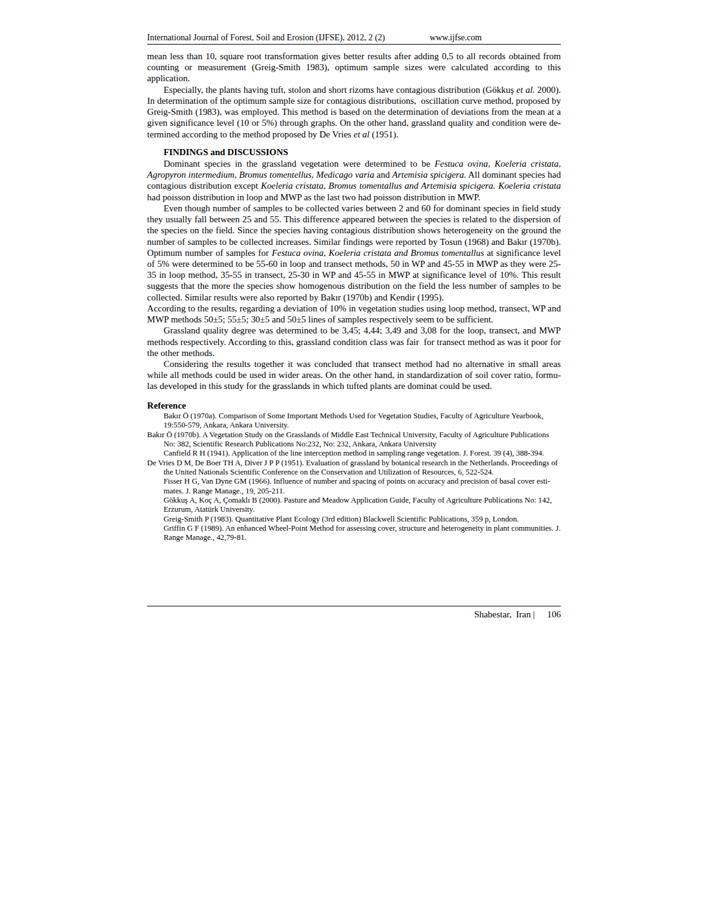International Journal of Forest, Soil and Erosion (IJFSE), 2012, 2 (2) www.ijfse.com
mean less than 10, square root transformation gives better results after adding 0,5 to all records obtained from counting or measurement (Greig-Smith 1983), optimum sample sizes were calculated according to this application.
Especially, the plants having tuft, stolon and short rizoms have contagious distribution (Gökkuş et al. 2000). In determination of the optimum sample size for contagious distributions, oscillation curve method, proposed by Greig-Smith (1983), was employed. This method is based on the determination of deviations from the mean at a given significance level (10 or 5%) through graphs. On the other hand, grassland quality and condition were determined according to the method proposed by De Vries et al (1951).
FINDINGS and DISCUSSIONS
Dominant species in the grassland vegetation were determined to be Festuca ovina, Koeleria cristata, Agropyron intermedium, Bromus tomentellus, Medicago varia and Artemisia spicigera. All dominant species had contagious distribution except Koeleria cristata, Bromus tomentallus and Artemisia spicigera. Koeleria cristata had poisson distribution in loop and MWP as the last two had poisson distribution in MWP.
Even though number of samples to be collected varies between 2 and 60 for dominant species in field study they usually fall between 25 and 55. This difference appeared between the species is related to the dispersion of the species on the field. Since the species having contagious distribution shows heterogeneity on the ground the number of samples to be collected increases. Similar findings were reported by Tosun (1968) and Bakır (1970b). Optimum number of samples for Festuca ovina, Koeleria cristata and Bromus tomentallus at significance level of 5% were determined to be 55-60 in loop and transect methods, 50 in WP and 45-55 in MWP as they were 25-35 in loop method, 35-55 in transect, 25-30 in WP and 45-55 in MWP at significance level of 10%. This result suggests that the more the species show homogenous distribution on the field the less number of samples to be collected. Similar results were also reported by Bakır (1970b) and Kendir (1995).
According to the results, regarding a deviation of 10% in vegetation studies using loop method, transect, WP and MWP methods 50±5; 55±5; 30±5 and 50±5 lines of samples respectively seem to be sufficient.
Grassland quality degree was determined to be 3,45; 4,44; 3,49 and 3,08 for the loop, transect, and MWP methods respectively. According to this, grassland condition class was fair for transect method as was it poor for the other methods.
Considering the results together it was concluded that transect method had no alternative in small areas while all methods could be used in wider areas. On the other hand, in standardization of soil cover ratio, formulas developed in this study for the grasslands in which tufted plants are dominat could be used.
Reference
Bakır Ö (1970a). Comparison of Some Important Methods Used for Vegetation Studies, Faculty of Agriculture Yearbook, 19:550-579, Ankara, Ankara University.
Bakır Ö (1970b). A Vegetation Study on the Grasslands of Middle East Technical University, Faculty of Agriculture Publications No: 382, Scientific Research Publications No:232, No: 232, Ankara, Ankara University
Canfield R H (1941). Application of the line interception method in sampling range vegetation. J. Forest. 39 (4), 388-394.
De Vries D M, De Boer TH A, Diver J P P (1951). Evaluation of grassland by botanical research in the Netherlands. Proceedings of the United Nationals Scientific Conference on the Conservation and Utilization of Resources, 6, 522-524.
Fisser H G, Van Dyne GM (1966). Influence of number and spacing of points on accuracy and precision of basal cover estimates. J. Range Manage., 19, 205-211.
Gökkuş A, Koç A, Çomaklı B (2000). Pasture and Meadow Application Guide, Faculty of Agriculture Publications No: 142, Erzurum, Atatürk University.
Greig-Smith P (1983). Quantitative Plant Ecology (3rd edition) Blackwell Scientific Publications, 359 p, London.
Griffin G F (1989). An enhanced Wheel-Point Method for assessing cover, structure and heterogeneity in plant communities. J. Range Manage., 42,79-81.
Shabestar, Iran | 106